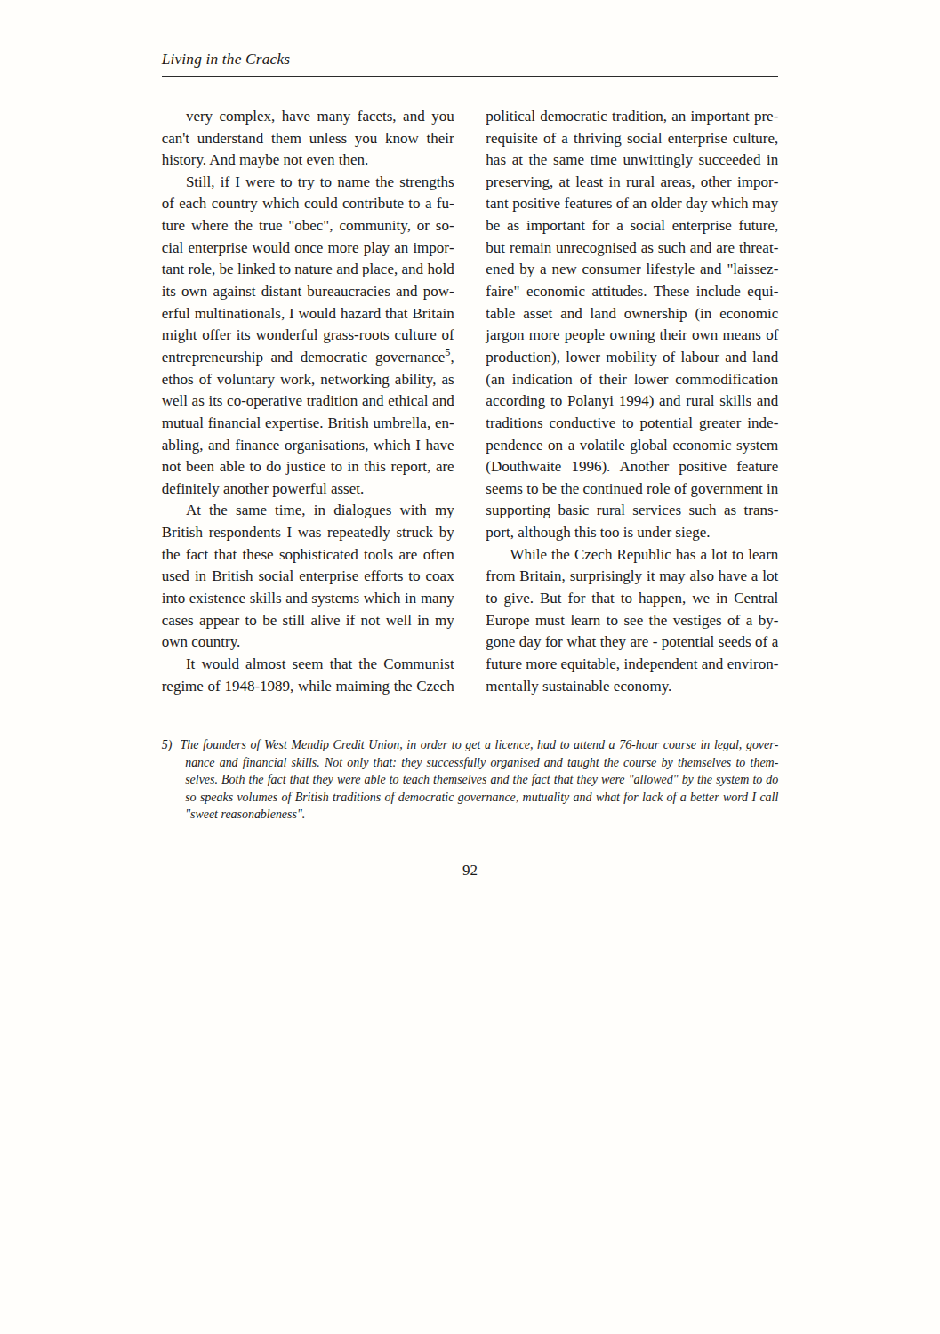Living in the Cracks
very complex, have many facets, and you can't understand them unless you know their history. And maybe not even then.
Still, if I were to try to name the strengths of each country which could contribute to a future where the true "obec", community, or social enterprise would once more play an important role, be linked to nature and place, and hold its own against distant bureaucracies and powerful multinationals, I would hazard that Britain might offer its wonderful grass-roots culture of entrepreneurship and democratic governance5, ethos of voluntary work, networking ability, as well as its co-operative tradition and ethical and mutual financial expertise. British umbrella, enabling, and finance organisations, which I have not been able to do justice to in this report, are definitely another powerful asset.
At the same time, in dialogues with my British respondents I was repeatedly struck by the fact that these sophisticated tools are often used in British social enterprise efforts to coax into existence skills and systems which in many cases appear to be still alive if not well in my own country.
It would almost seem that the Communist regime of 1948-1989, while maiming the Czech political democratic tradition, an important pre-requisite of a thriving social enterprise culture, has at the same time unwittingly succeeded in preserving, at least in rural areas, other important positive features of an older day which may be as important for a social enterprise future, but remain unrecognised as such and are threatened by a new consumer lifestyle and "laissez-faire" economic attitudes. These include equitable asset and land ownership (in economic jargon more people owning their own means of production), lower mobility of labour and land (an indication of their lower commodification according to Polanyi 1994) and rural skills and traditions conductive to potential greater independence on a volatile global economic system (Douthwaite 1996). Another positive feature seems to be the continued role of government in supporting basic rural services such as transport, although this too is under siege.
While the Czech Republic has a lot to learn from Britain, surprisingly it may also have a lot to give. But for that to happen, we in Central Europe must learn to see the vestiges of a bygone day for what they are - potential seeds of a future more equitable, independent and environmentally sustainable economy.
5) The founders of West Mendip Credit Union, in order to get a licence, had to attend a 76-hour course in legal, governance and financial skills. Not only that: they successfully organised and taught the course by themselves to themselves. Both the fact that they were able to teach themselves and the fact that they were "allowed" by the system to do so speaks volumes of British traditions of democratic governance, mutuality and what for lack of a better word I call "sweet reasonableness".
92